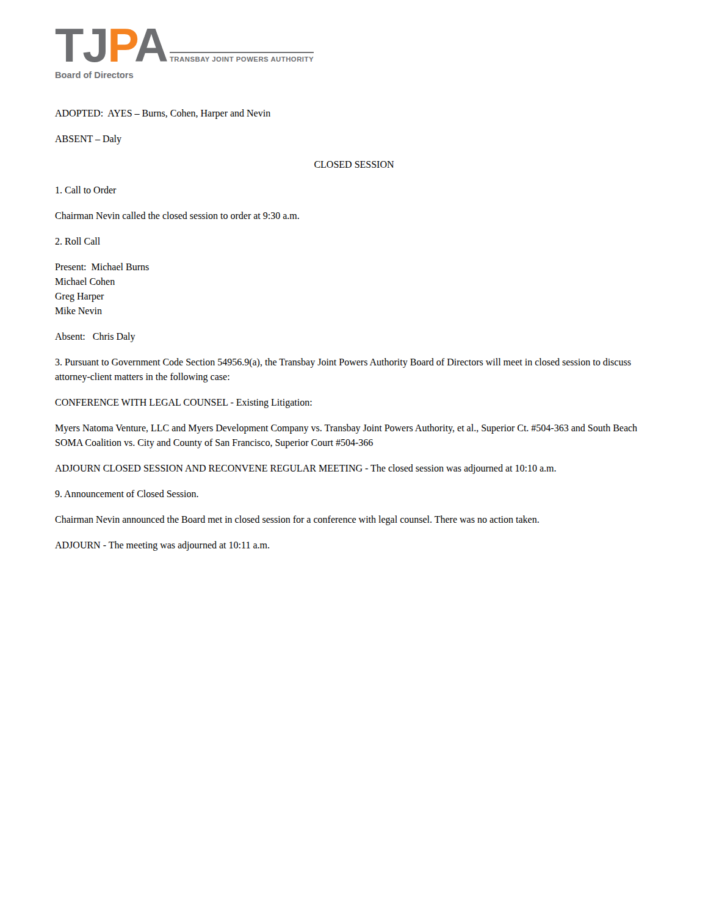TJPA
TRANSBAY JOINT POWERS AUTHORITY
Board of Directors
ADOPTED: AYES – Burns, Cohen, Harper and Nevin
ABSENT – Daly
CLOSED SESSION
1. Call to Order
Chairman Nevin called the closed session to order at 9:30 a.m.
2. Roll Call
Present: Michael Burns
Michael Cohen
Greg Harper
Mike Nevin
Absent: Chris Daly
3. Pursuant to Government Code Section 54956.9(a), the Transbay Joint Powers Authority Board of Directors will meet in closed session to discuss attorney-client matters in the following case:
CONFERENCE WITH LEGAL COUNSEL - Existing Litigation:
Myers Natoma Venture, LLC and Myers Development Company vs. Transbay Joint Powers Authority, et al., Superior Ct. #504-363 and South Beach SOMA Coalition vs. City and County of San Francisco, Superior Court #504-366
ADJOURN CLOSED SESSION AND RECONVENE REGULAR MEETING - The closed session was adjourned at 10:10 a.m.
9. Announcement of Closed Session.
Chairman Nevin announced the Board met in closed session for a conference with legal counsel. There was no action taken.
ADJOURN - The meeting was adjourned at 10:11 a.m.